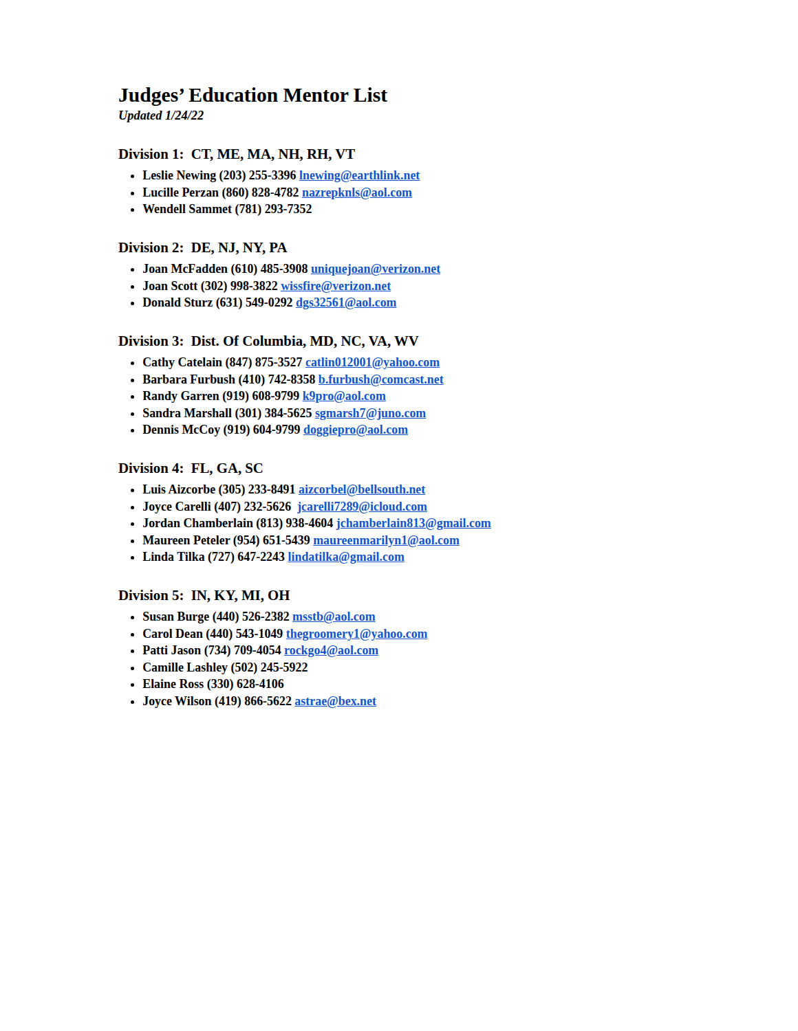Judges’ Education Mentor List
Updated 1/24/22
Division 1: CT, ME, MA, NH, RH, VT
Leslie Newing (203) 255-3396 lnewing@earthlink.net
Lucille Perzan (860) 828-4782 nazrepknls@aol.com
Wendell Sammet (781) 293-7352
Division 2: DE, NJ, NY, PA
Joan McFadden (610) 485-3908 uniquejoan@verizon.net
Joan Scott (302) 998-3822 wissfire@verizon.net
Donald Sturz (631) 549-0292 dgs32561@aol.com
Division 3: Dist. Of Columbia, MD, NC, VA, WV
Cathy Catelain (847) 875-3527 catlin012001@yahoo.com
Barbara Furbush (410) 742-8358 b.furbush@comcast.net
Randy Garren (919) 608-9799 k9pro@aol.com
Sandra Marshall (301) 384-5625 sgmarsh7@juno.com
Dennis McCoy (919) 604-9799 doggiepro@aol.com
Division 4: FL, GA, SC
Luis Aizcorbe (305) 233-8491 aizcorbel@bellsouth.net
Joyce Carelli (407) 232-5626 jcarelli7289@icloud.com
Jordan Chamberlain (813) 938-4604 jchamberlain813@gmail.com
Maureen Peteler (954) 651-5439 maureenmarilyn1@aol.com
Linda Tilka (727) 647-2243 lindatilka@gmail.com
Division 5: IN, KY, MI, OH
Susan Burge (440) 526-2382 msstb@aol.com
Carol Dean (440) 543-1049 thegroomery1@yahoo.com
Patti Jason (734) 709-4054 rockgo4@aol.com
Camille Lashley (502) 245-5922
Elaine Ross (330) 628-4106
Joyce Wilson (419) 866-5622 astrae@bex.net